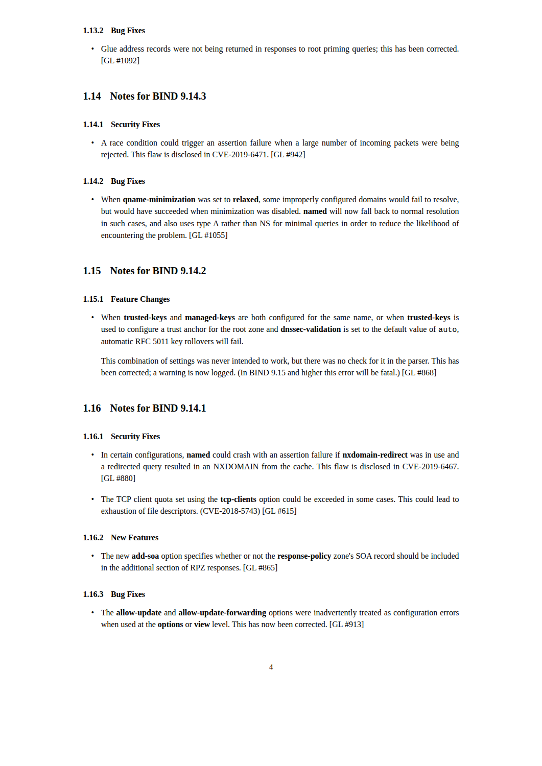1.13.2 Bug Fixes
Glue address records were not being returned in responses to root priming queries; this has been corrected. [GL #1092]
1.14 Notes for BIND 9.14.3
1.14.1 Security Fixes
A race condition could trigger an assertion failure when a large number of incoming packets were being rejected. This flaw is disclosed in CVE-2019-6471. [GL #942]
1.14.2 Bug Fixes
When qname-minimization was set to relaxed, some improperly configured domains would fail to resolve, but would have succeeded when minimization was disabled. named will now fall back to normal resolution in such cases, and also uses type A rather than NS for minimal queries in order to reduce the likelihood of encountering the problem. [GL #1055]
1.15 Notes for BIND 9.14.2
1.15.1 Feature Changes
When trusted-keys and managed-keys are both configured for the same name, or when trusted-keys is used to configure a trust anchor for the root zone and dnssec-validation is set to the default value of auto, automatic RFC 5011 key rollovers will fail.
This combination of settings was never intended to work, but there was no check for it in the parser. This has been corrected; a warning is now logged. (In BIND 9.15 and higher this error will be fatal.) [GL #868]
1.16 Notes for BIND 9.14.1
1.16.1 Security Fixes
In certain configurations, named could crash with an assertion failure if nxdomain-redirect was in use and a redirected query resulted in an NXDOMAIN from the cache. This flaw is disclosed in CVE-2019-6467. [GL #880]
The TCP client quota set using the tcp-clients option could be exceeded in some cases. This could lead to exhaustion of file descriptors. (CVE-2018-5743) [GL #615]
1.16.2 New Features
The new add-soa option specifies whether or not the response-policy zone's SOA record should be included in the additional section of RPZ responses. [GL #865]
1.16.3 Bug Fixes
The allow-update and allow-update-forwarding options were inadvertently treated as configuration errors when used at the options or view level. This has now been corrected. [GL #913]
4